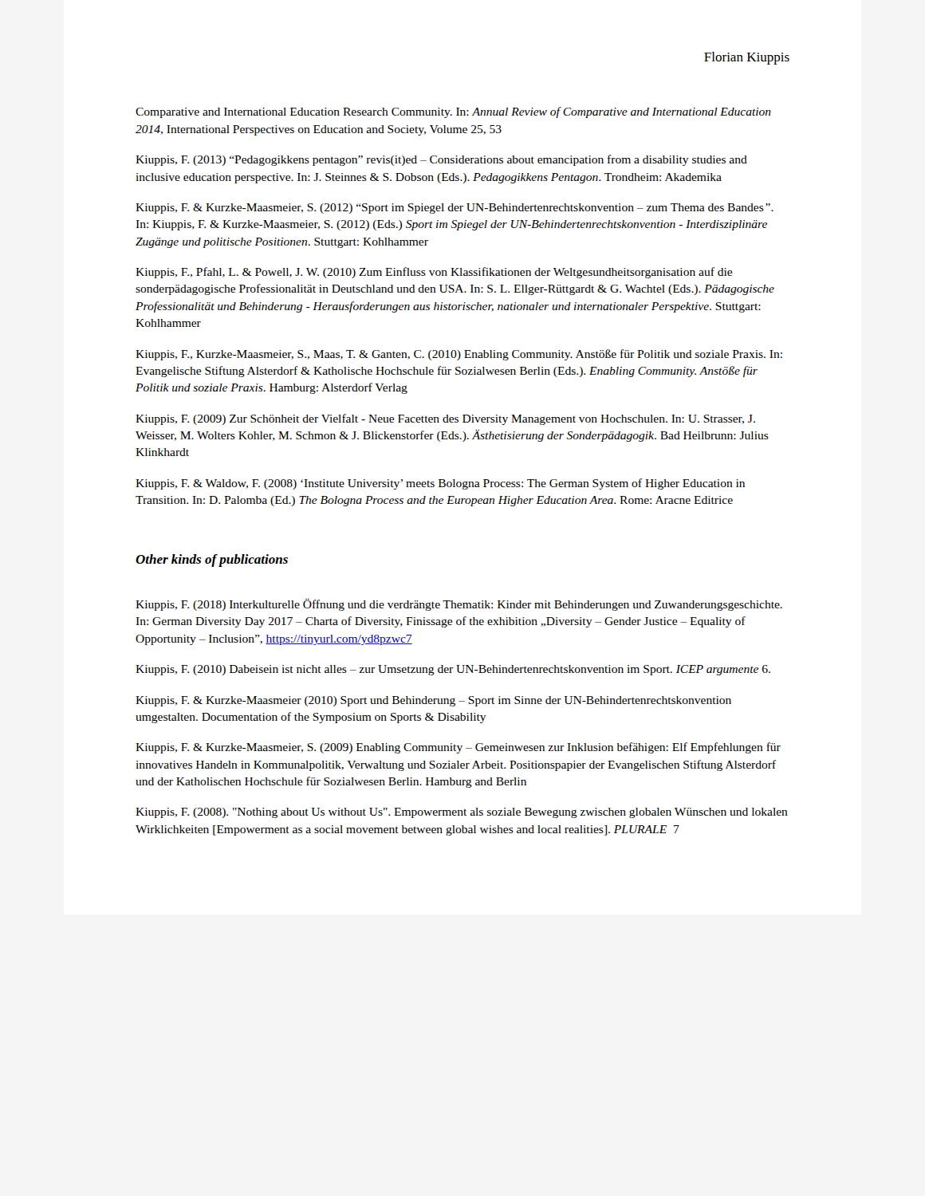Florian Kiuppis
Comparative and International Education Research Community. In: Annual Review of Comparative and International Education 2014, International Perspectives on Education and Society, Volume 25, 53
Kiuppis, F. (2013) “Pedagogikkens pentagon” revis(it)ed – Considerations about emancipation from a disability studies and inclusive education perspective. In: J. Steinnes & S. Dobson (Eds.). Pedagogikkens Pentagon. Trondheim: Akademika
Kiuppis, F. & Kurzke-Maasmeier, S. (2012) “Sport im Spiegel der UN-Behindertenrechtskonvention – zum Thema des Bandes”. In: Kiuppis, F. & Kurzke-Maasmeier, S. (2012) (Eds.) Sport im Spiegel der UN-Behindertenrechtskonvention - Interdisziplinäre Zugänge und politische Positionen. Stuttgart: Kohlhammer
Kiuppis, F., Pfahl, L. & Powell, J. W. (2010) Zum Einfluss von Klassifikationen der Weltgesundheitsorganisation auf die sonderpädagogische Professionalität in Deutschland und den USA. In: S. L. Ellger-Rüttgardt & G. Wachtel (Eds.). Pädagogische Professionalität und Behinderung - Herausforderungen aus historischer, nationaler und internationaler Perspektive. Stuttgart: Kohlhammer
Kiuppis, F., Kurzke-Maasmeier, S., Maas, T. & Ganten, C. (2010) Enabling Community. Anstöße für Politik und soziale Praxis. In: Evangelische Stiftung Alsterdorf & Katholische Hochschule für Sozialwesen Berlin (Eds.). Enabling Community. Anstöße für Politik und soziale Praxis. Hamburg: Alsterdorf Verlag
Kiuppis, F. (2009) Zur Schönheit der Vielfalt - Neue Facetten des Diversity Management von Hochschulen. In: U. Strasser, J. Weisser, M. Wolters Kohler, M. Schmon & J. Blickenstorfer (Eds.). Ästhetisierung der Sonderpädagogik. Bad Heilbrunn: Julius Klinkhardt
Kiuppis, F. & Waldow, F. (2008) ‘Institute University’ meets Bologna Process: The German System of Higher Education in Transition. In: D. Palomba (Ed.) The Bologna Process and the European Higher Education Area. Rome: Aracne Editrice
Other kinds of publications
Kiuppis, F. (2018) Interkulturelle Öffnung und die verdrängte Thematik: Kinder mit Behinderun­gen und Zuwanderungsgeschichte. In: German Diversity Day 2017 – Charta of Diversity, Finissage of the exhibition „Diversity – Gender Justice – Equality of Opportunity – Inclusion”, https://tinyurl.com/yd8pzwc7
Kiuppis, F. (2010) Dabeisein ist nicht alles – zur Umsetzung der UN-Behindertenrechtskonven­tion im Sport. ICEP argumente 6.
Kiuppis, F. & Kurzke-Maasmeier (2010) Sport und Behinderung – Sport im Sinne der UN-Behin­dertenrechtskonvention umgestalten. Documentation of the Symposium on Sports & Disability
Kiuppis, F. & Kurzke-Maasmeier, S. (2009) Enabling Community – Gemeinwesen zur Inklusion befähigen: Elf Empfehlungen für innovatives Handeln in Kommunalpolitik, Verwaltung und Sozialer Arbeit. Positionspapier der Evangelischen Stiftung Alsterdorf und der Katholischen Hochschule für Sozialwesen Berlin. Hamburg and Berlin
Kiuppis, F. (2008). "Nothing about Us without Us". Empowerment als soziale Bewegung zwischen globalen Wünschen und lokalen Wirklichkeiten [Empowerment as a social movement between global wishes and local realities]. PLURALE 7